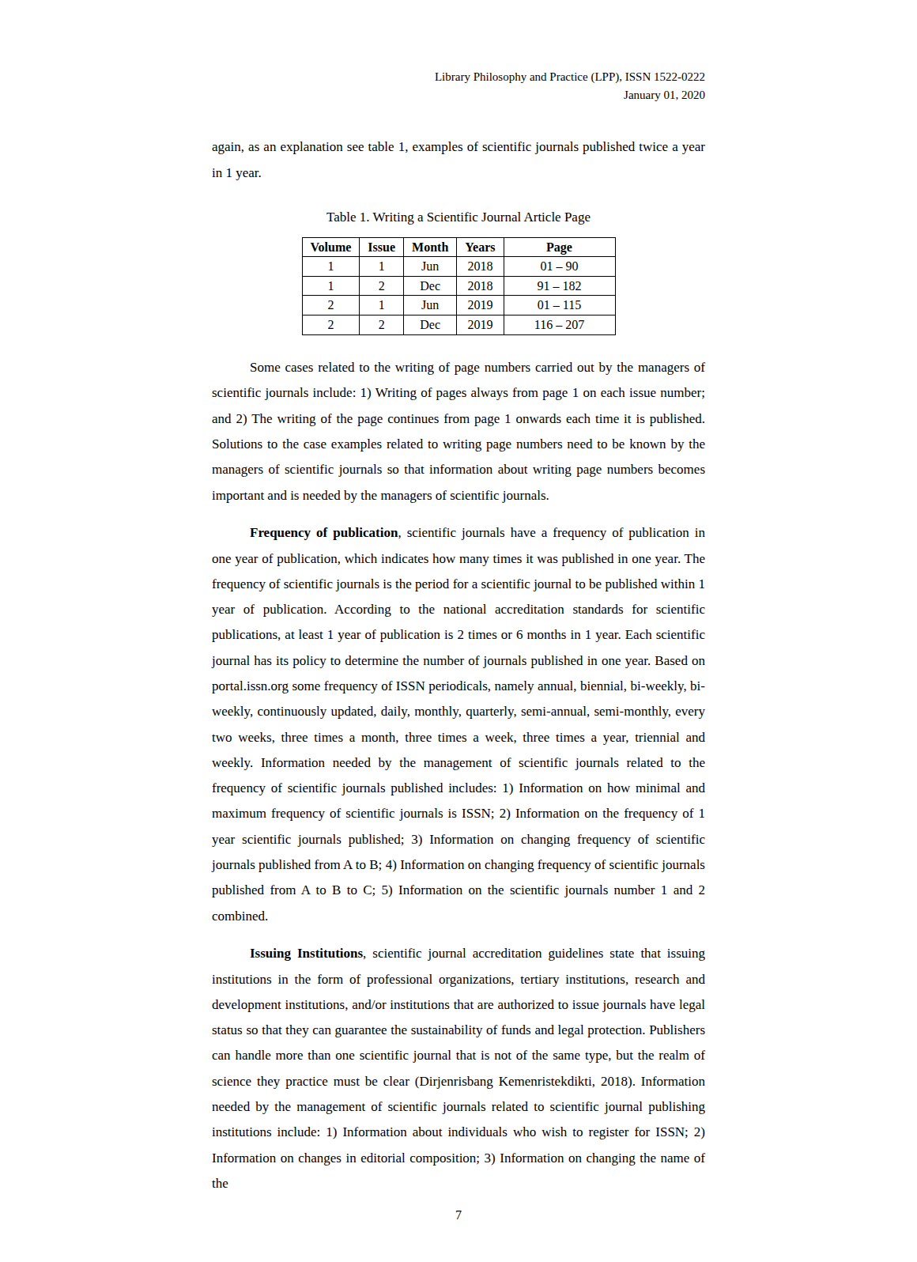Library Philosophy and Practice (LPP), ISSN 1522-0222
January 01, 2020
again, as an explanation see table 1, examples of scientific journals published twice a year in 1 year.
Table 1. Writing a Scientific Journal Article Page
| Volume | Issue | Month | Years | Page |
| --- | --- | --- | --- | --- |
| 1 | 1 | Jun | 2018 | 01 – 90 |
| 1 | 2 | Dec | 2018 | 91 – 182 |
| 2 | 1 | Jun | 2019 | 01 – 115 |
| 2 | 2 | Dec | 2019 | 116 – 207 |
Some cases related to the writing of page numbers carried out by the managers of scientific journals include: 1) Writing of pages always from page 1 on each issue number; and 2) The writing of the page continues from page 1 onwards each time it is published. Solutions to the case examples related to writing page numbers need to be known by the managers of scientific journals so that information about writing page numbers becomes important and is needed by the managers of scientific journals.
Frequency of publication, scientific journals have a frequency of publication in one year of publication, which indicates how many times it was published in one year. The frequency of scientific journals is the period for a scientific journal to be published within 1 year of publication. According to the national accreditation standards for scientific publications, at least 1 year of publication is 2 times or 6 months in 1 year. Each scientific journal has its policy to determine the number of journals published in one year. Based on portal.issn.org some frequency of ISSN periodicals, namely annual, biennial, bi-weekly, bi-weekly, continuously updated, daily, monthly, quarterly, semi-annual, semi-monthly, every two weeks, three times a month, three times a week, three times a year, triennial and weekly. Information needed by the management of scientific journals related to the frequency of scientific journals published includes: 1) Information on how minimal and maximum frequency of scientific journals is ISSN; 2) Information on the frequency of 1 year scientific journals published; 3) Information on changing frequency of scientific journals published from A to B; 4) Information on changing frequency of scientific journals published from A to B to C; 5) Information on the scientific journals number 1 and 2 combined.
Issuing Institutions, scientific journal accreditation guidelines state that issuing institutions in the form of professional organizations, tertiary institutions, research and development institutions, and/or institutions that are authorized to issue journals have legal status so that they can guarantee the sustainability of funds and legal protection. Publishers can handle more than one scientific journal that is not of the same type, but the realm of science they practice must be clear (Dirjenrisbang Kemenristekdikti, 2018). Information needed by the management of scientific journals related to scientific journal publishing institutions include: 1) Information about individuals who wish to register for ISSN; 2) Information on changes in editorial composition; 3) Information on changing the name of the
7